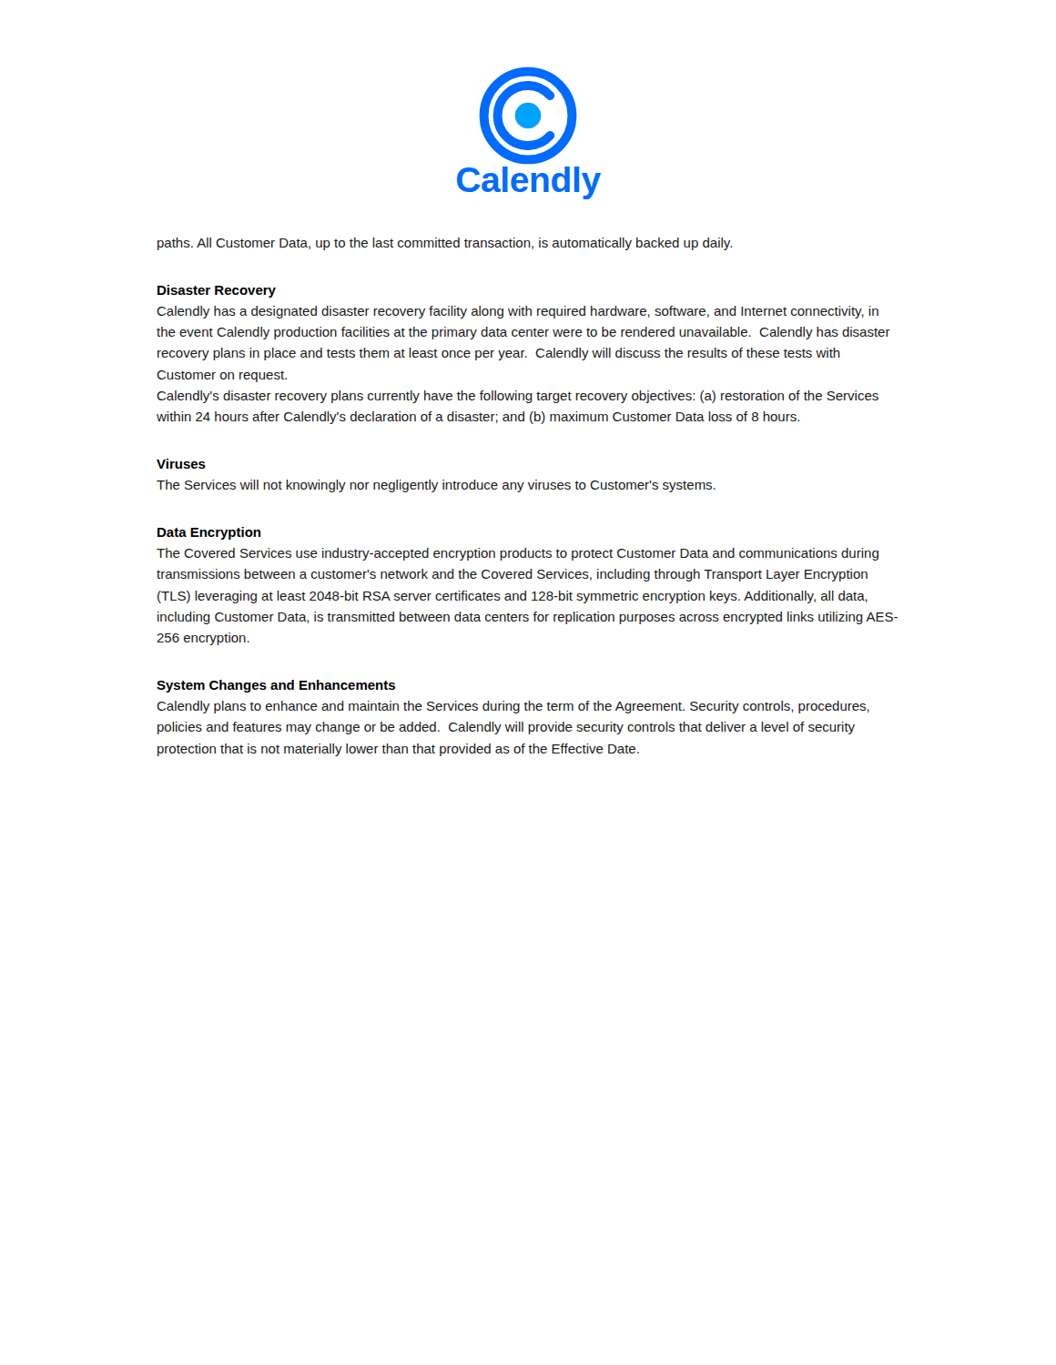Calendly
paths. All Customer Data, up to the last committed transaction, is automatically backed up daily.
Disaster Recovery
Calendly has a designated disaster recovery facility along with required hardware, software, and Internet connectivity, in the event Calendly production facilities at the primary data center were to be rendered unavailable. Calendly has disaster recovery plans in place and tests them at least once per year. Calendly will discuss the results of these tests with Customer on request.
Calendly's disaster recovery plans currently have the following target recovery objectives: (a) restoration of the Services within 24 hours after Calendly's declaration of a disaster; and (b) maximum Customer Data loss of 8 hours.
Viruses
The Services will not knowingly nor negligently introduce any viruses to Customer's systems.
Data Encryption
The Covered Services use industry-accepted encryption products to protect Customer Data and communications during transmissions between a customer's network and the Covered Services, including through Transport Layer Encryption (TLS) leveraging at least 2048-bit RSA server certificates and 128-bit symmetric encryption keys. Additionally, all data, including Customer Data, is transmitted between data centers for replication purposes across encrypted links utilizing AES-256 encryption.
System Changes and Enhancements
Calendly plans to enhance and maintain the Services during the term of the Agreement. Security controls, procedures, policies and features may change or be added. Calendly will provide security controls that deliver a level of security protection that is not materially lower than that provided as of the Effective Date.